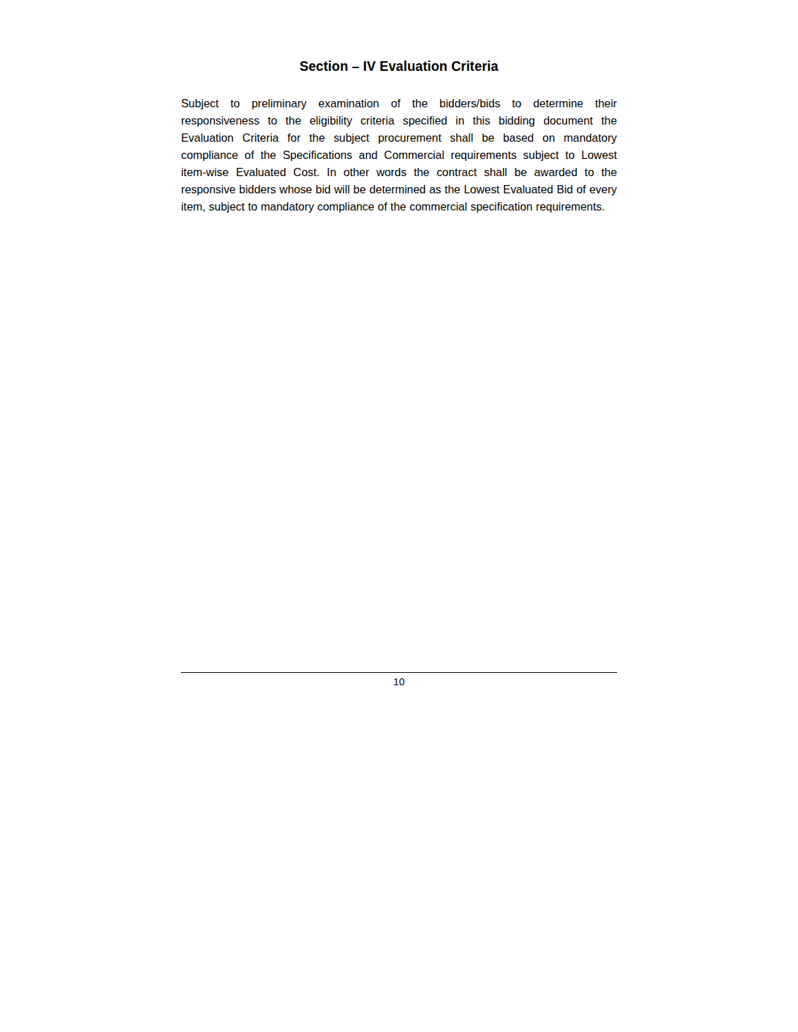Section – IV Evaluation Criteria
Subject to preliminary examination of the bidders/bids to determine their responsiveness to the eligibility criteria specified in this bidding document the Evaluation Criteria for the subject procurement shall be based on mandatory compliance of the Specifications and Commercial requirements subject to Lowest item-wise Evaluated Cost. In other words the contract shall be awarded to the responsive bidders whose bid will be determined as the Lowest Evaluated Bid of every item, subject to mandatory compliance of the commercial specification requirements.
10